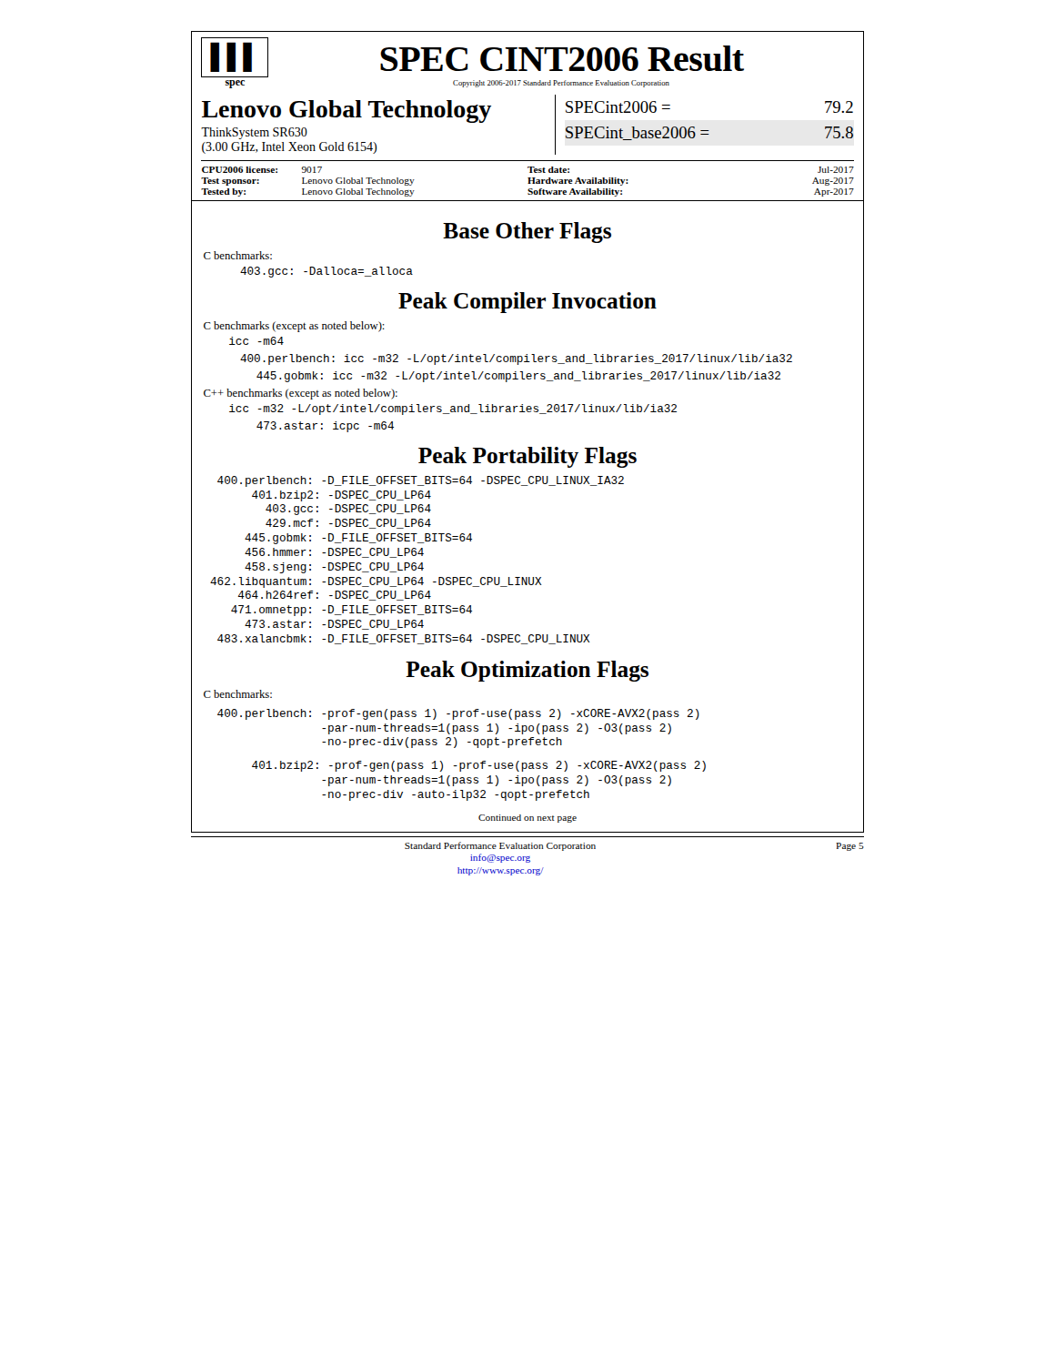▌▌▌
spec
SPEC CINT2006 Result
Copyright 2006-2017 Standard Performance Evaluation Corporation
Lenovo Global Technology
ThinkSystem SR630
(3.00 GHz, Intel Xeon Gold 6154)
SPECint2006 = 79.2
SPECint_base2006 = 75.8
CPU2006 license: 9017
Test sponsor: Lenovo Global Technology
Tested by: Lenovo Global Technology
Test date: Jul-2017
Hardware Availability: Aug-2017
Software Availability: Apr-2017
Base Other Flags
C benchmarks:
403.gcc: -Dalloca=_alloca
Peak Compiler Invocation
C benchmarks (except as noted below):
icc -m64
400.perlbench: icc -m32 -L/opt/intel/compilers_and_libraries_2017/linux/lib/ia32
445.gobmk: icc -m32 -L/opt/intel/compilers_and_libraries_2017/linux/lib/ia32
C++ benchmarks (except as noted below):
icc -m32 -L/opt/intel/compilers_and_libraries_2017/linux/lib/ia32
473.astar: icpc -m64
Peak Portability Flags
400.perlbench: -D_FILE_OFFSET_BITS=64 -DSPEC_CPU_LINUX_IA32 401.bzip2: -DSPEC_CPU_LP64 403.gcc: -DSPEC_CPU_LP64 429.mcf: -DSPEC_CPU_LP64 445.gobmk: -D_FILE_OFFSET_BITS=64 456.hmmer: -DSPEC_CPU_LP64 458.sjeng: -DSPEC_CPU_LP64 462.libquantum: -DSPEC_CPU_LP64 -DSPEC_CPU_LINUX 464.h264ref: -DSPEC_CPU_LP64 471.omnetpp: -D_FILE_OFFSET_BITS=64 473.astar: -DSPEC_CPU_LP64 483.xalancbmk: -D_FILE_OFFSET_BITS=64 -DSPEC_CPU_LINUX
Peak Optimization Flags
C benchmarks:
400.perlbench: -prof-gen(pass 1) -prof-use(pass 2) -xCORE-AVX2(pass 2) -par-num-threads=1(pass 1) -ipo(pass 2) -O3(pass 2) -no-prec-div(pass 2) -qopt-prefetch
401.bzip2: -prof-gen(pass 1) -prof-use(pass 2) -xCORE-AVX2(pass 2) -par-num-threads=1(pass 1) -ipo(pass 2) -O3(pass 2) -no-prec-div -auto-ilp32 -qopt-prefetch
Continued on next page
Standard Performance Evaluation Corporation
info@spec.org
http://www.spec.org/
Page 5